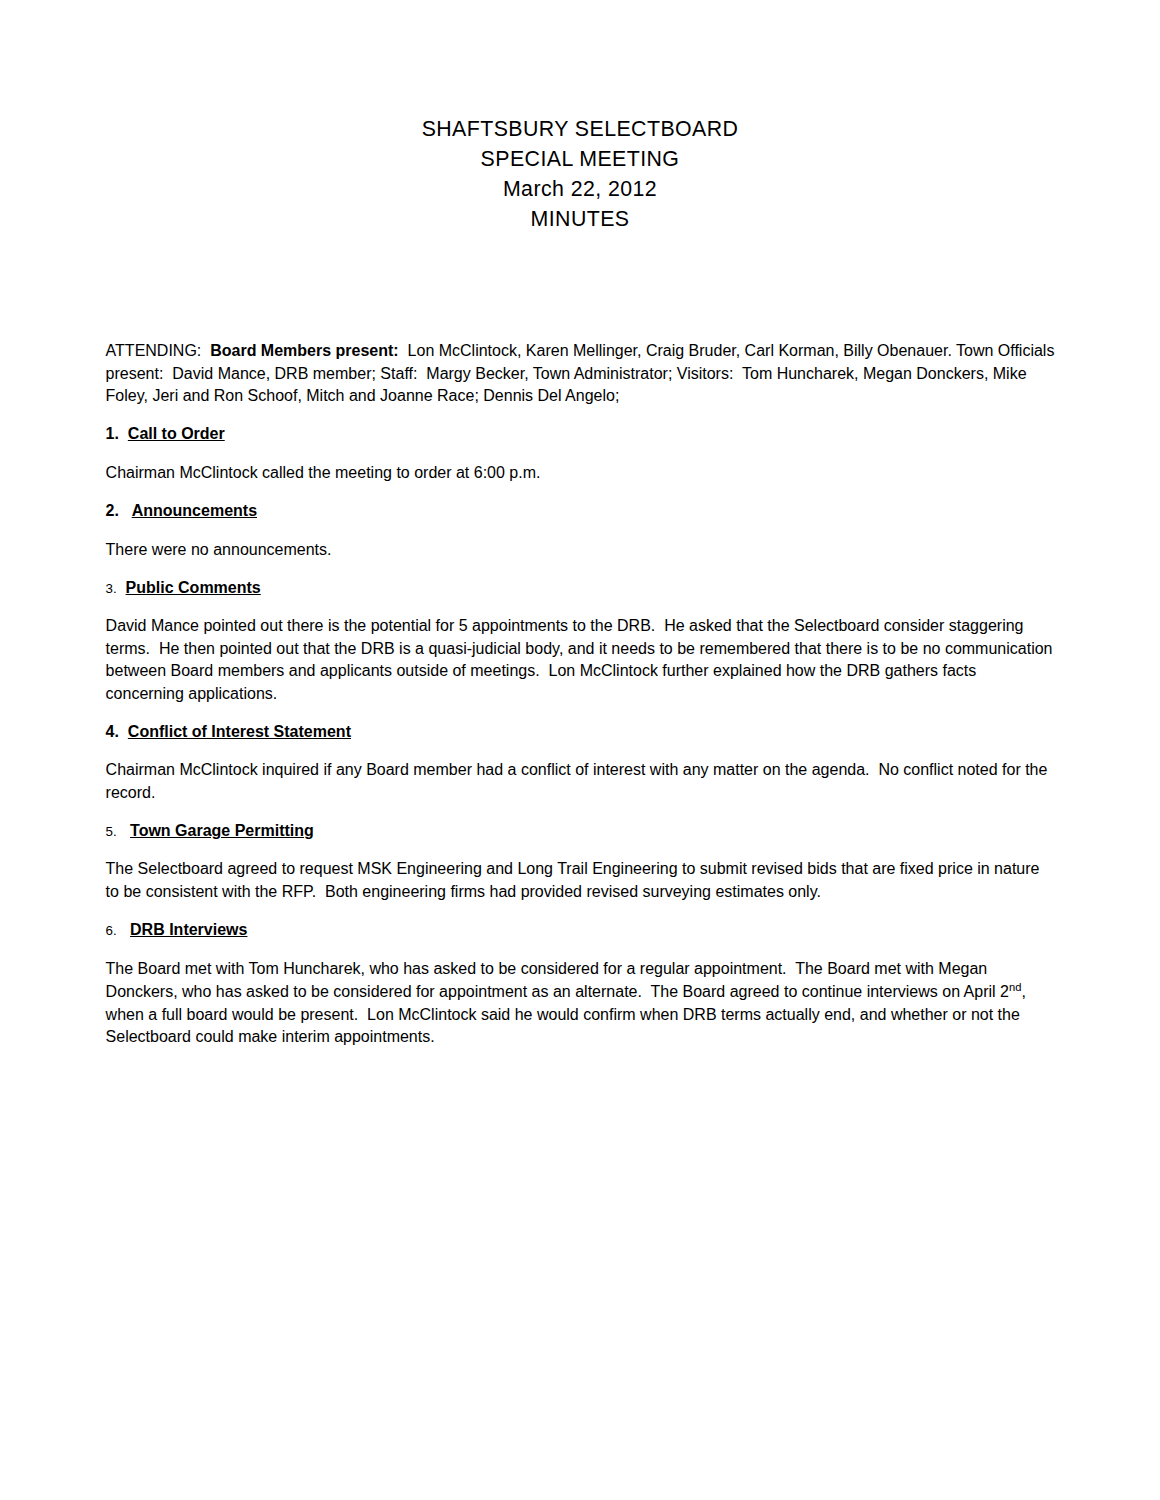SHAFTSBURY SELECTBOARD
SPECIAL MEETING
March 22, 2012
MINUTES
ATTENDING: Board Members present: Lon McClintock, Karen Mellinger, Craig Bruder, Carl Korman, Billy Obenauer. Town Officials present: David Mance, DRB member; Staff: Margy Becker, Town Administrator; Visitors: Tom Huncharek, Megan Donckers, Mike Foley, Jeri and Ron Schoof, Mitch and Joanne Race; Dennis Del Angelo;
1. Call to Order
Chairman McClintock called the meeting to order at 6:00 p.m.
2. Announcements
There were no announcements.
3. Public Comments
David Mance pointed out there is the potential for 5 appointments to the DRB. He asked that the Selectboard consider staggering terms. He then pointed out that the DRB is a quasi-judicial body, and it needs to be remembered that there is to be no communication between Board members and applicants outside of meetings. Lon McClintock further explained how the DRB gathers facts concerning applications.
4. Conflict of Interest Statement
Chairman McClintock inquired if any Board member had a conflict of interest with any matter on the agenda. No conflict noted for the record.
5. Town Garage Permitting
The Selectboard agreed to request MSK Engineering and Long Trail Engineering to submit revised bids that are fixed price in nature to be consistent with the RFP. Both engineering firms had provided revised surveying estimates only.
6. DRB Interviews
The Board met with Tom Huncharek, who has asked to be considered for a regular appointment. The Board met with Megan Donckers, who has asked to be considered for appointment as an alternate. The Board agreed to continue interviews on April 2nd, when a full board would be present. Lon McClintock said he would confirm when DRB terms actually end, and whether or not the Selectboard could make interim appointments.